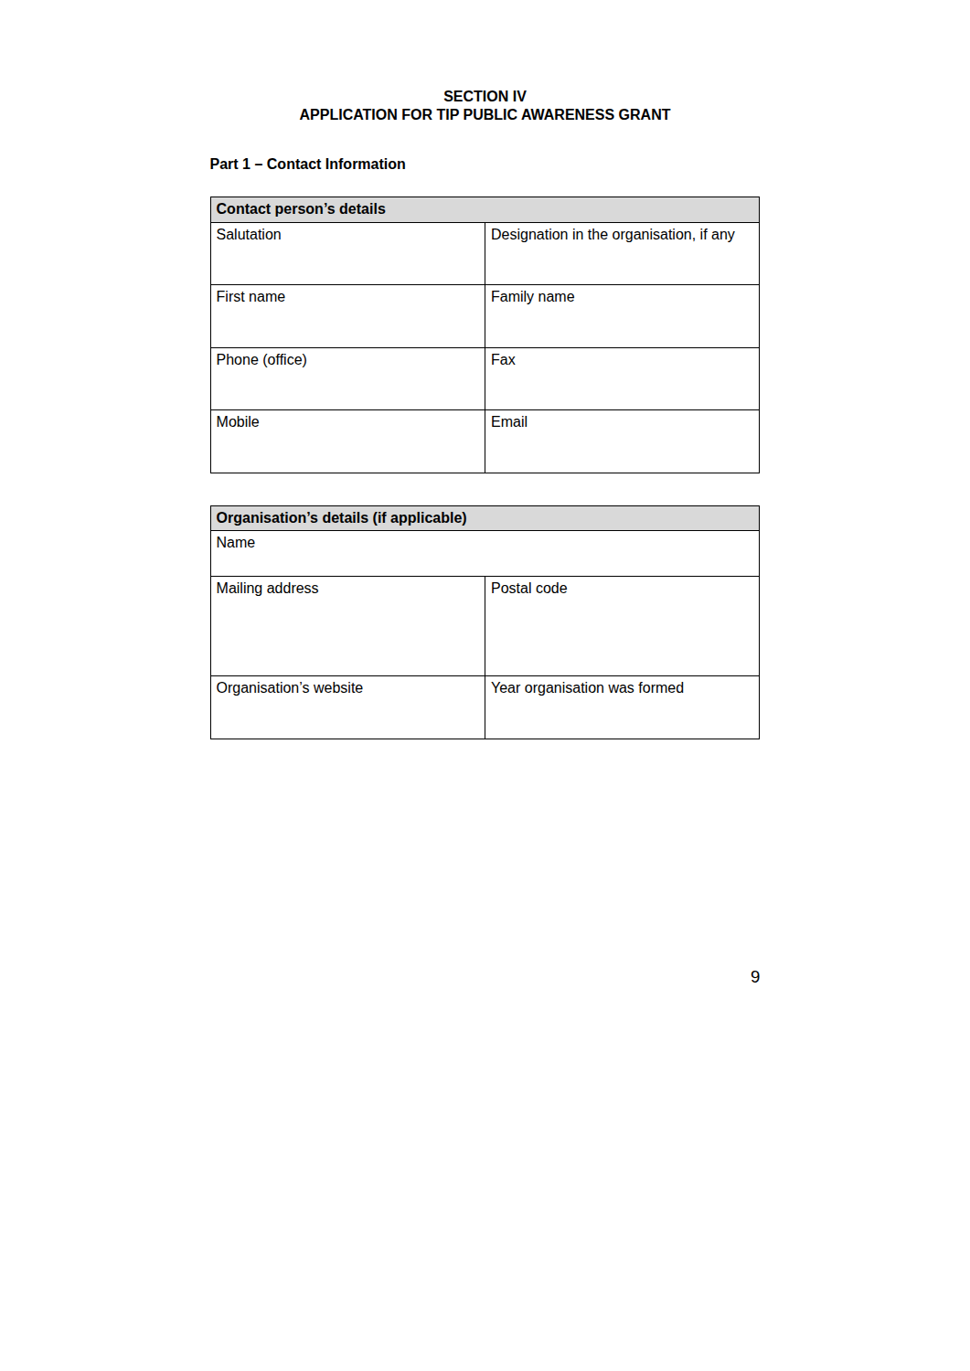SECTION IV
APPLICATION FOR TIP PUBLIC AWARENESS GRANT
Part 1 – Contact Information
| Contact person’s details |
| --- |
| Salutation | Designation in the organisation, if any |
| First name | Family name |
| Phone (office) | Fax |
| Mobile | Email |
| Organisation’s details (if applicable) |
| --- |
| Name |
| Mailing address | Postal code |
| Organisation’s website | Year organisation was formed |
9